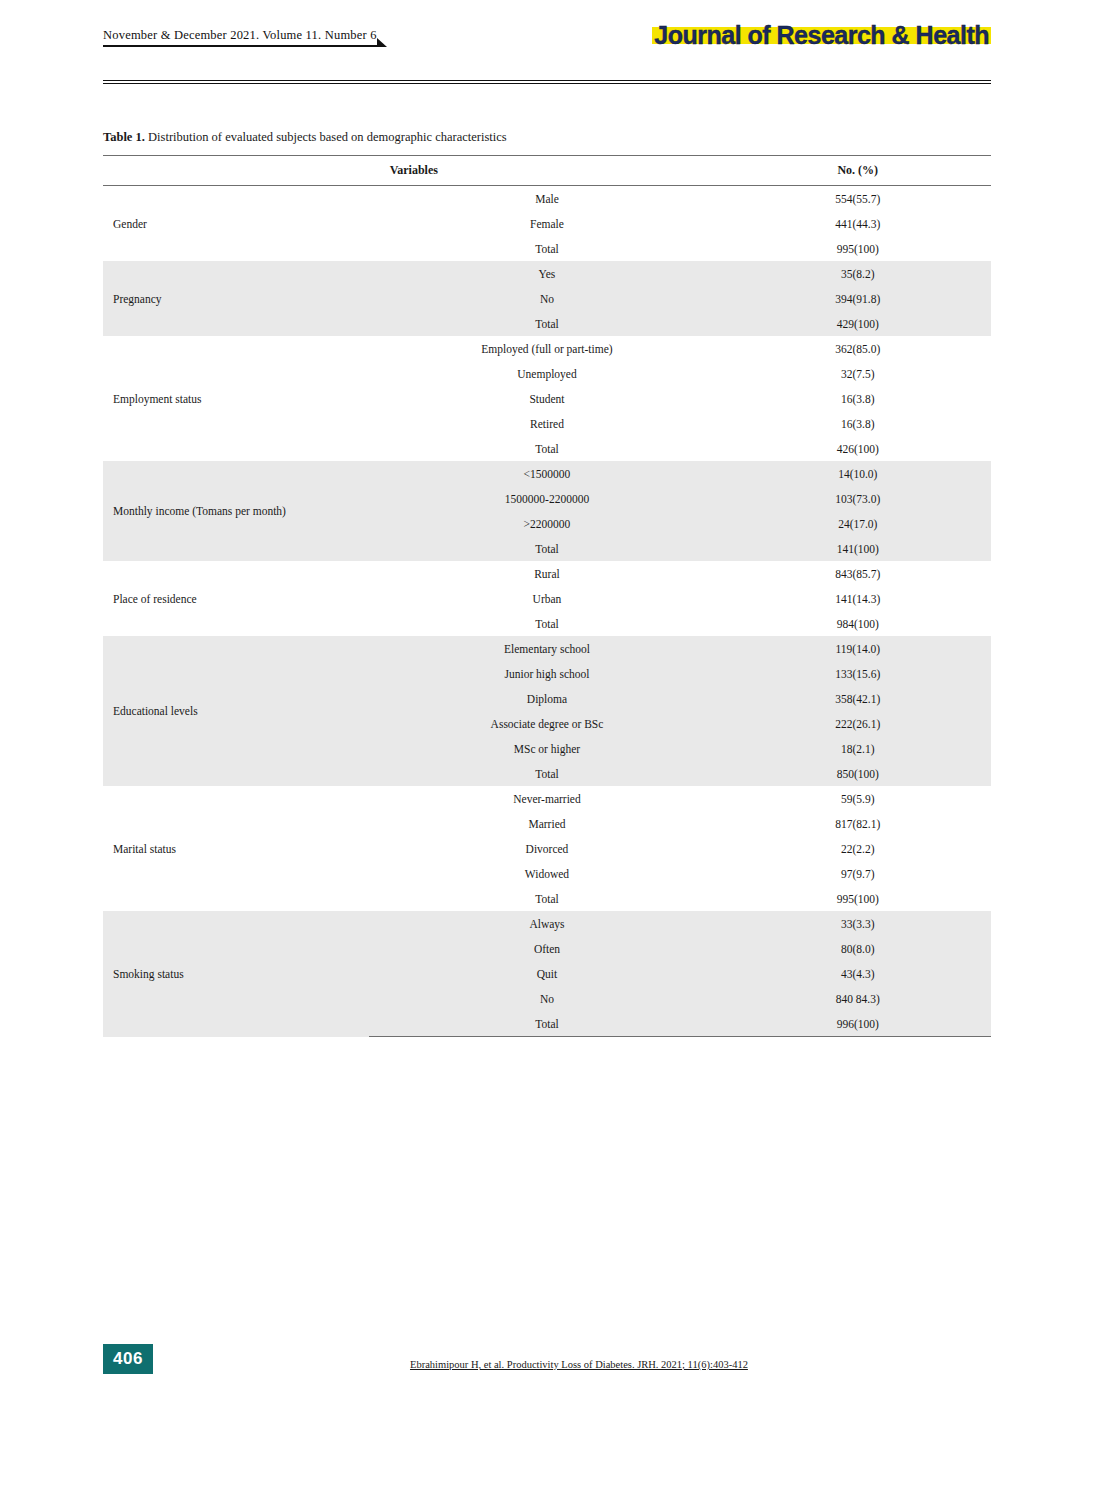November & December 2021. Volume 11. Number 6
Journal of Research & Health
Table 1. Distribution of evaluated subjects based on demographic characteristics
| Variables | No. (%) |
| --- | --- |
| Gender | Male | 554(55.7) |
| Female | 441(44.3) |
| Total | 995(100) |
| Pregnancy | Yes | 35(8.2) |
| No | 394(91.8) |
| Total | 429(100) |
| Employment status | Employed (full or part-time) | 362(85.0) |
| Unemployed | 32(7.5) |
| Student | 16(3.8) |
| Retired | 16(3.8) |
| Total | 426(100) |
| Monthly income (Tomans per month) | <1500000 | 14(10.0) |
| 1500000-2200000 | 103(73.0) |
| >2200000 | 24(17.0) |
| Total | 141(100) |
| Place of residence | Rural | 843(85.7) |
| Urban | 141(14.3) |
| Total | 984(100) |
| Educational levels | Elementary school | 119(14.0) |
| Junior high school | 133(15.6) |
| Diploma | 358(42.1) |
| Associate degree or BSc | 222(26.1) |
| MSc or higher | 18(2.1) |
| Total | 850(100) |
| Marital status | Never-married | 59(5.9) |
| Married | 817(82.1) |
| Divorced | 22(2.2) |
| Widowed | 97(9.7) |
| Total | 995(100) |
| Smoking status | Always | 33(3.3) |
| Often | 80(8.0) |
| Quit | 43(4.3) |
| No | 840 84.3) |
| Total | 996(100) |
406
Ebrahimipour H, et al. Productivity Loss of Diabetes. JRH. 2021; 11(6):403-412